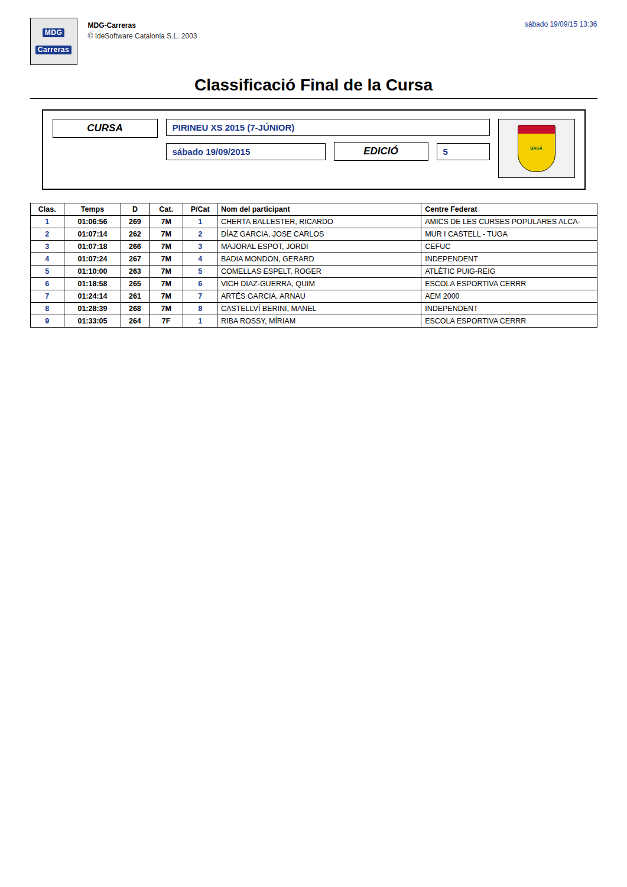MDG Carreras
MDG-Carreras
© IdeSoftware Catalonia S.L. 2003
sábado 19/09/15 13:36
Classificació Final de la Cursa
CURSA
PIRINEU XS 2015 (7-JÚNIOR)
sábado 19/09/2015
EDICIÓ
5
BAGÀ
| Clas. | Temps | D | Cat. | P/Cat | Nom del participant | Centre Federat |
| --- | --- | --- | --- | --- | --- | --- |
| 1 | 01:06:56 | 269 | 7M | 1 | CHERTA BALLESTER, RICARDO | AMICS DE LES CURSES POPULARES ALCA- |
| 2 | 01:07:14 | 262 | 7M | 2 | DÍAZ GARCIA, JOSE CARLOS | MUR I CASTELL - TUGA |
| 3 | 01:07:18 | 266 | 7M | 3 | MAJORAL ESPOT, JORDI | CEFUC |
| 4 | 01:07:24 | 267 | 7M | 4 | BADIA MONDON, GERARD | INDEPENDENT |
| 5 | 01:10:00 | 263 | 7M | 5 | COMELLAS ESPELT, ROGER | ATLÈTIC PUIG-REIG |
| 6 | 01:18:58 | 265 | 7M | 6 | VICH DIAZ-GUERRA, QUIM | ESCOLA ESPORTIVA CERRR |
| 7 | 01:24:14 | 261 | 7M | 7 | ARTÉS GARCIA, ARNAU | AEM 2000 |
| 8 | 01:28:39 | 268 | 7M | 8 | CASTELLVÍ BERINI, MANEL | INDEPENDENT |
| 9 | 01:33:05 | 264 | 7F | 1 | RIBA ROSSY, MÍRIAM | ESCOLA ESPORTIVA CERRR |